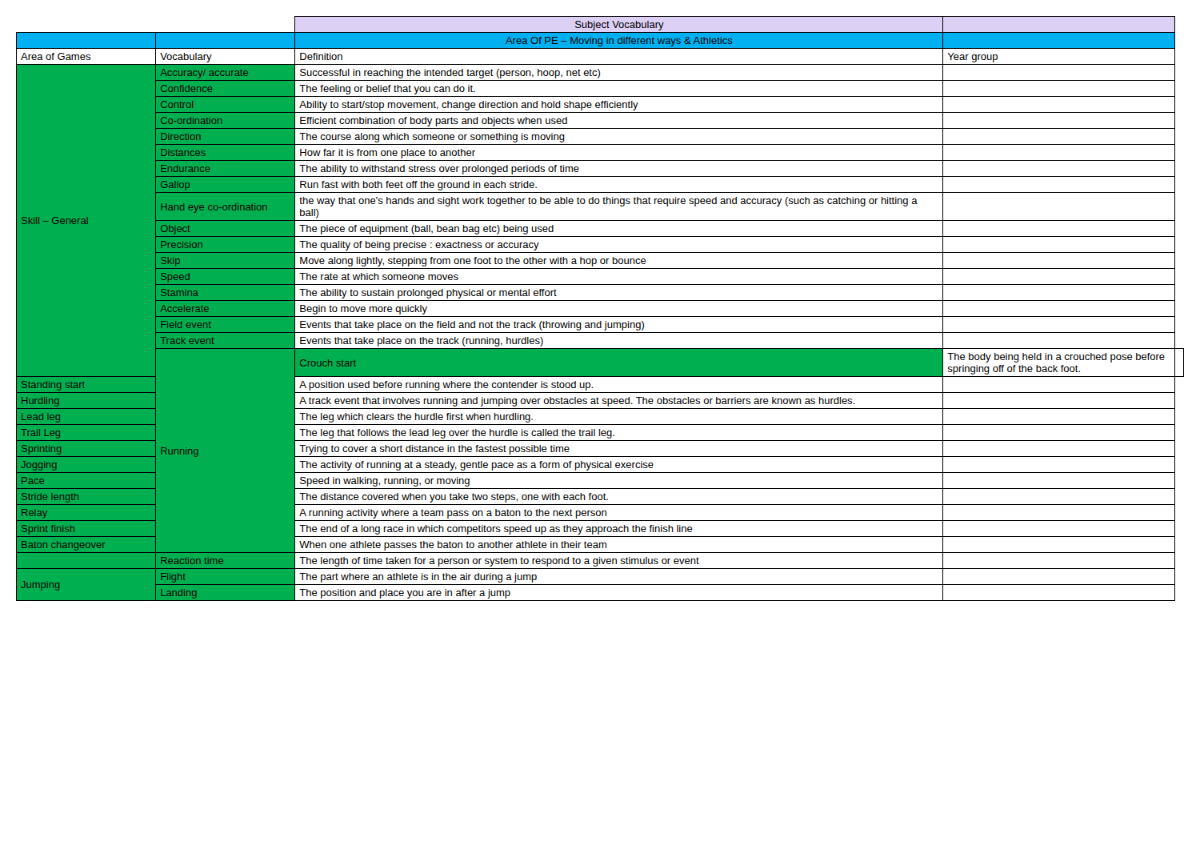| | | Subject Vocabulary | |
| | | Area Of PE – Moving in different ways & Athletics | |
| Area of Games | Vocabulary | Definition | Year group |
| Skill – General | Accuracy/ accurate | Successful in reaching the intended target (person, hoop, net etc) | |
| Confidence | The feeling or belief that you can do it. | |
| Control | Ability to start/stop movement, change direction and hold shape efficiently | |
| Co-ordination | Efficient combination of body parts and objects when used | |
| Direction | The course along which someone or something is moving | |
| Distances | How far it is from one place to another | |
| Endurance | The ability to withstand stress over prolonged periods of time | |
| Gallop | Run fast with both feet off the ground in each stride. | |
| Hand eye co-ordination | the way that one's hands and sight work together to be able to do things that require speed and accuracy (such as catching or hitting a ball) | |
| Object | The piece of equipment (ball, bean bag etc) being used | |
| Precision | The quality of being precise : exactness or accuracy | |
| Skip | Move along lightly, stepping from one foot to the other with a hop or bounce | |
| Speed | The rate at which someone moves | |
| Stamina | The ability to sustain prolonged physical or mental effort | |
| Accelerate | Begin to move more quickly | |
| Field event | Events that take place on the field and not the track (throwing and jumping) | |
| Track event | Events that take place on the track (running, hurdles) | |
| Running | Crouch start | The body being held in a crouched pose before springing off of the back foot. | |
| Standing start | A position used before running where the contender is stood up. | |
| Hurdling | A track event that involves running and jumping over obstacles at speed. The obstacles or barriers are known as hurdles. | |
| Lead leg | The leg which clears the hurdle first when hurdling. | |
| Trail Leg | The leg that follows the lead leg over the hurdle is called the trail leg. | |
| Sprinting | Trying to cover a short distance in the fastest possible time | |
| Jogging | The activity of running at a steady, gentle pace as a form of physical exercise | |
| Pace | Speed in walking, running, or moving | |
| Stride length | The distance covered when you take two steps, one with each foot. | |
| Relay | A running activity where a team pass on a baton to the next person | |
| Sprint finish | The end of a long race in which competitors speed up as they approach the finish line | |
| Baton changeover | When one athlete passes the baton to another athlete in their team | |
| | Reaction time | The length of time taken for a person or system to respond to a given stimulus or event | |
| Jumping | Flight | The part where an athlete is in the air during a jump | |
| Landing | The position and place you are in after a jump | |